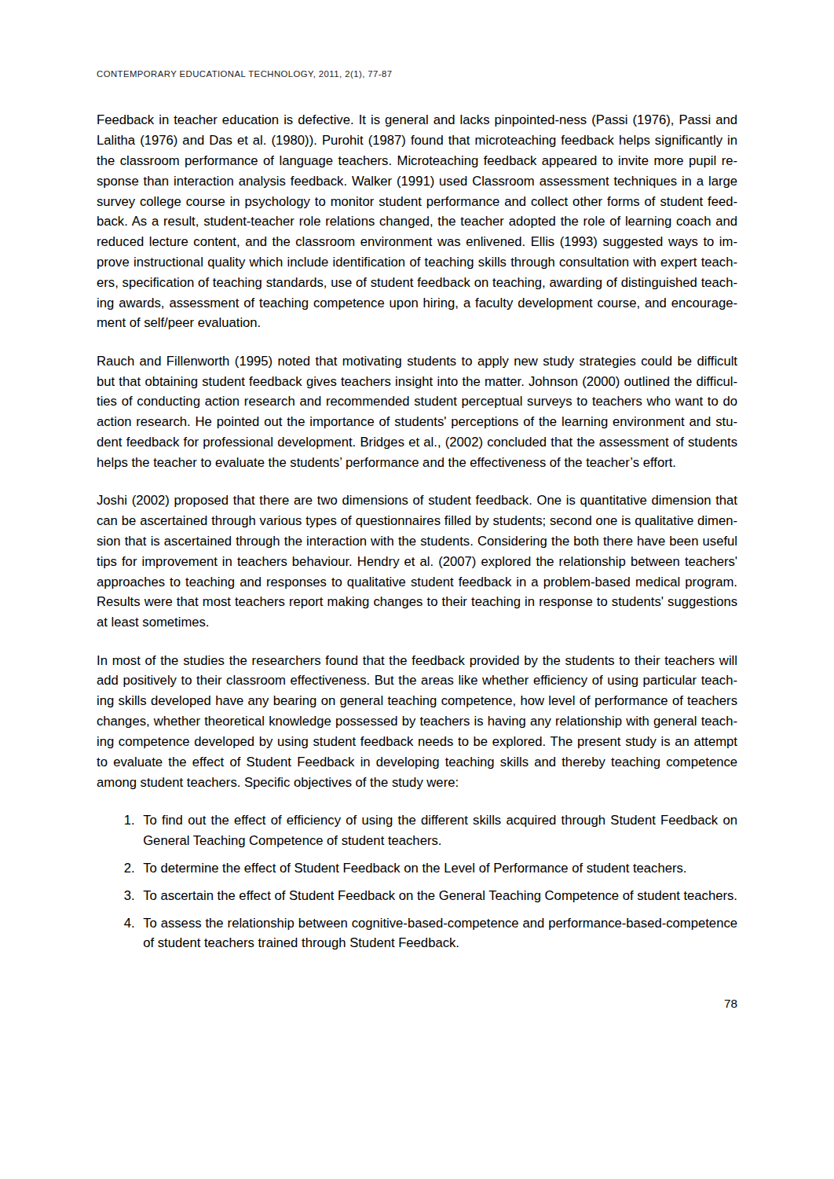Contemporary Educational Technology, 2011, 2(1), 77-87
Feedback in teacher education is defective. It is general and lacks pinpointed-ness (Passi (1976), Passi and Lalitha (1976) and Das et al. (1980)). Purohit (1987) found that microteaching feedback helps significantly in the classroom performance of language teachers. Microteaching feedback appeared to invite more pupil response than interaction analysis feedback. Walker (1991) used Classroom assessment techniques in a large survey college course in psychology to monitor student performance and collect other forms of student feedback. As a result, student-teacher role relations changed, the teacher adopted the role of learning coach and reduced lecture content, and the classroom environment was enlivened. Ellis (1993) suggested ways to improve instructional quality which include identification of teaching skills through consultation with expert teachers, specification of teaching standards, use of student feedback on teaching, awarding of distinguished teaching awards, assessment of teaching competence upon hiring, a faculty development course, and encouragement of self/peer evaluation.
Rauch and Fillenworth (1995) noted that motivating students to apply new study strategies could be difficult but that obtaining student feedback gives teachers insight into the matter. Johnson (2000) outlined the difficulties of conducting action research and recommended student perceptual surveys to teachers who want to do action research. He pointed out the importance of students' perceptions of the learning environment and student feedback for professional development. Bridges et al., (2002) concluded that the assessment of students helps the teacher to evaluate the students’ performance and the effectiveness of the teacher’s effort.
Joshi (2002) proposed that there are two dimensions of student feedback. One is quantitative dimension that can be ascertained through various types of questionnaires filled by students; second one is qualitative dimension that is ascertained through the interaction with the students. Considering the both there have been useful tips for improvement in teachers behaviour. Hendry et al. (2007) explored the relationship between teachers' approaches to teaching and responses to qualitative student feedback in a problem-based medical program. Results were that most teachers report making changes to their teaching in response to students' suggestions at least sometimes.
In most of the studies the researchers found that the feedback provided by the students to their teachers will add positively to their classroom effectiveness. But the areas like whether efficiency of using particular teaching skills developed have any bearing on general teaching competence, how level of performance of teachers changes, whether theoretical knowledge possessed by teachers is having any relationship with general teaching competence developed by using student feedback needs to be explored. The present study is an attempt to evaluate the effect of Student Feedback in developing teaching skills and thereby teaching competence among student teachers. Specific objectives of the study were:
To find out the effect of efficiency of using the different skills acquired through Student Feedback on General Teaching Competence of student teachers.
To determine the effect of Student Feedback on the Level of Performance of student teachers.
To ascertain the effect of Student Feedback on the General Teaching Competence of student teachers.
To assess the relationship between cognitive-based-competence and performance-based-competence of student teachers trained through Student Feedback.
78